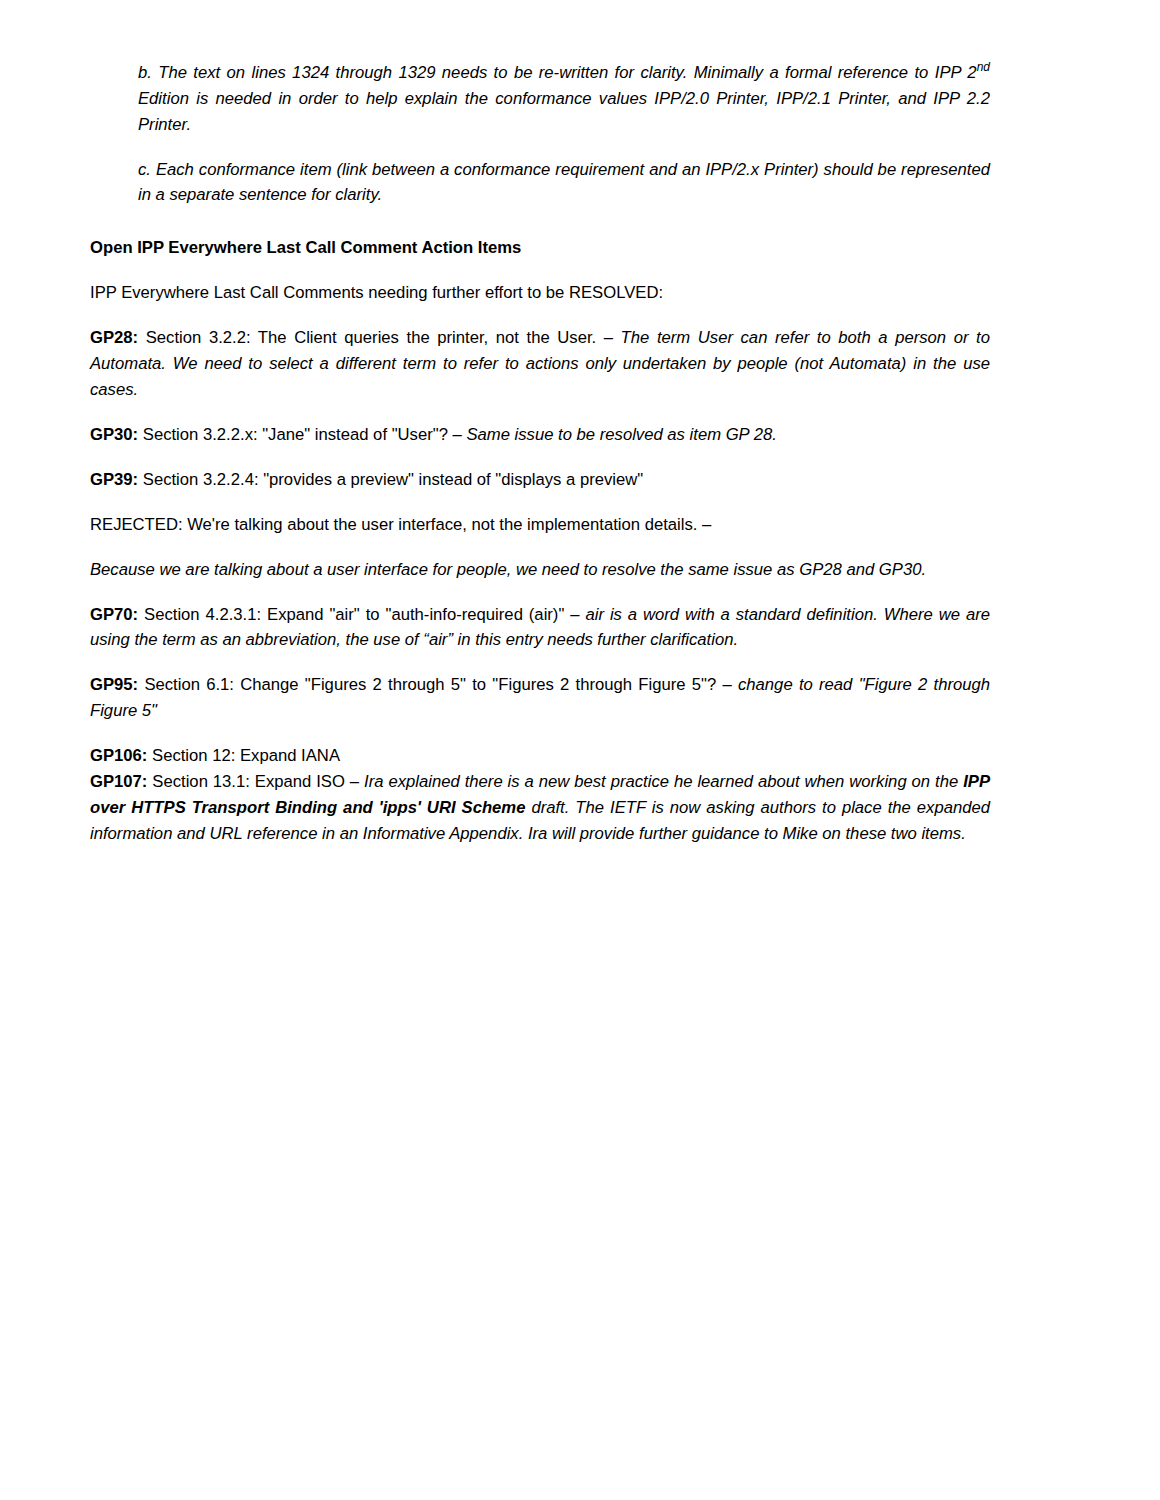b. The text on lines 1324 through 1329 needs to be re-written for clarity. Minimally a formal reference to IPP 2nd Edition is needed in order to help explain the conformance values IPP/2.0 Printer, IPP/2.1 Printer, and IPP 2.2 Printer.
c. Each conformance item (link between a conformance requirement and an IPP/2.x Printer) should be represented in a separate sentence for clarity.
Open IPP Everywhere Last Call Comment Action Items
IPP Everywhere Last Call Comments needing further effort to be RESOLVED:
GP28: Section 3.2.2: The Client queries the printer, not the User. – The term User can refer to both a person or to Automata. We need to select a different term to refer to actions only undertaken by people (not Automata) in the use cases.
GP30: Section 3.2.2.x: "Jane" instead of "User"? – Same issue to be resolved as item GP 28.
GP39: Section 3.2.2.4: "provides a preview" instead of "displays a preview"
REJECTED: We're talking about the user interface, not the implementation details. –
Because we are talking about a user interface for people, we need to resolve the same issue as GP28 and GP30.
GP70: Section 4.2.3.1: Expand "air" to "auth-info-required (air)" – air is a word with a standard definition. Where we are using the term as an abbreviation, the use of “air” in this entry needs further clarification.
GP95: Section 6.1: Change "Figures 2 through 5" to "Figures 2 through Figure 5"? – change to read "Figure 2 through Figure 5"
GP106: Section 12: Expand IANA
GP107: Section 13.1: Expand ISO – Ira explained there is a new best practice he learned about when working on the IPP over HTTPS Transport Binding and 'ipps' URI Scheme draft. The IETF is now asking authors to place the expanded information and URL reference in an Informative Appendix. Ira will provide further guidance to Mike on these two items.